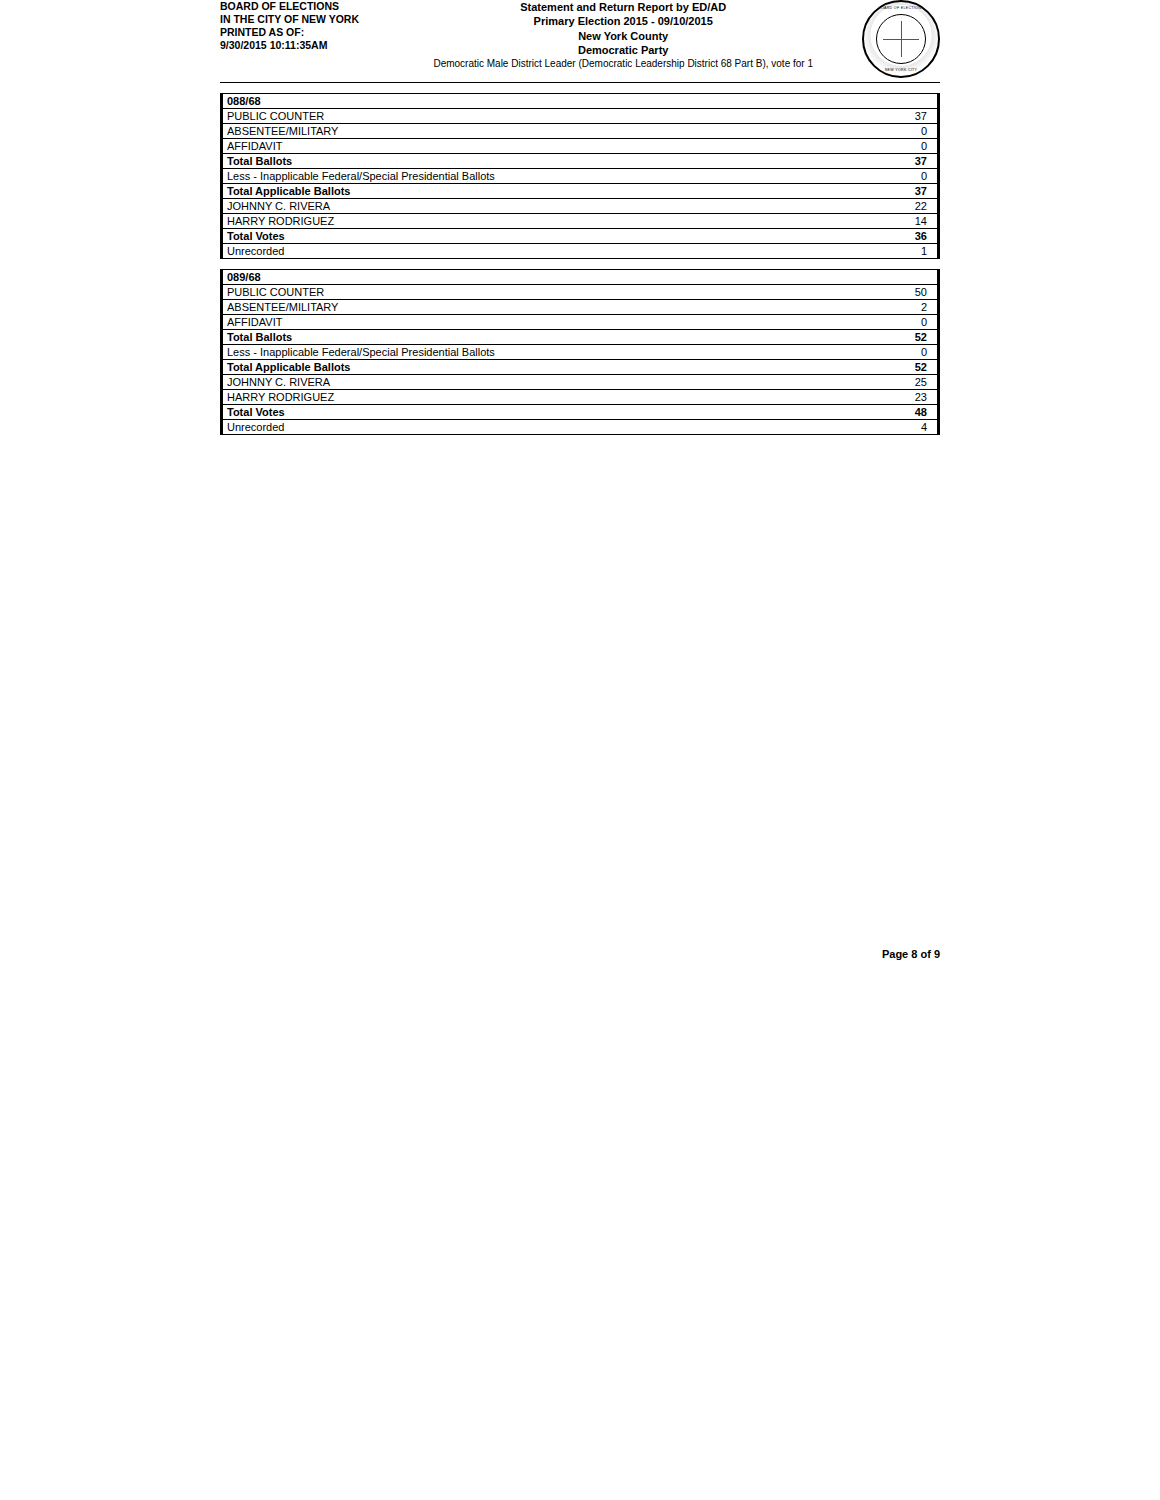BOARD OF ELECTIONS
IN THE CITY OF NEW YORK
PRINTED AS OF:
9/30/2015 10:11:35AM
Statement and Return Report by ED/AD
Primary Election 2015 - 09/10/2015
New York County
Democratic Party
Democratic Male District Leader (Democratic Leadership District 68 Part B), vote for 1
088/68
| PUBLIC COUNTER | 37 |
| ABSENTEE/MILITARY | 0 |
| AFFIDAVIT | 0 |
| Total Ballots | 37 |
| Less - Inapplicable Federal/Special Presidential Ballots | 0 |
| Total Applicable Ballots | 37 |
| JOHNNY C. RIVERA | 22 |
| HARRY RODRIGUEZ | 14 |
| Total Votes | 36 |
| Unrecorded | 1 |
089/68
| PUBLIC COUNTER | 50 |
| ABSENTEE/MILITARY | 2 |
| AFFIDAVIT | 0 |
| Total Ballots | 52 |
| Less - Inapplicable Federal/Special Presidential Ballots | 0 |
| Total Applicable Ballots | 52 |
| JOHNNY C. RIVERA | 25 |
| HARRY RODRIGUEZ | 23 |
| Total Votes | 48 |
| Unrecorded | 4 |
Page 8 of 9